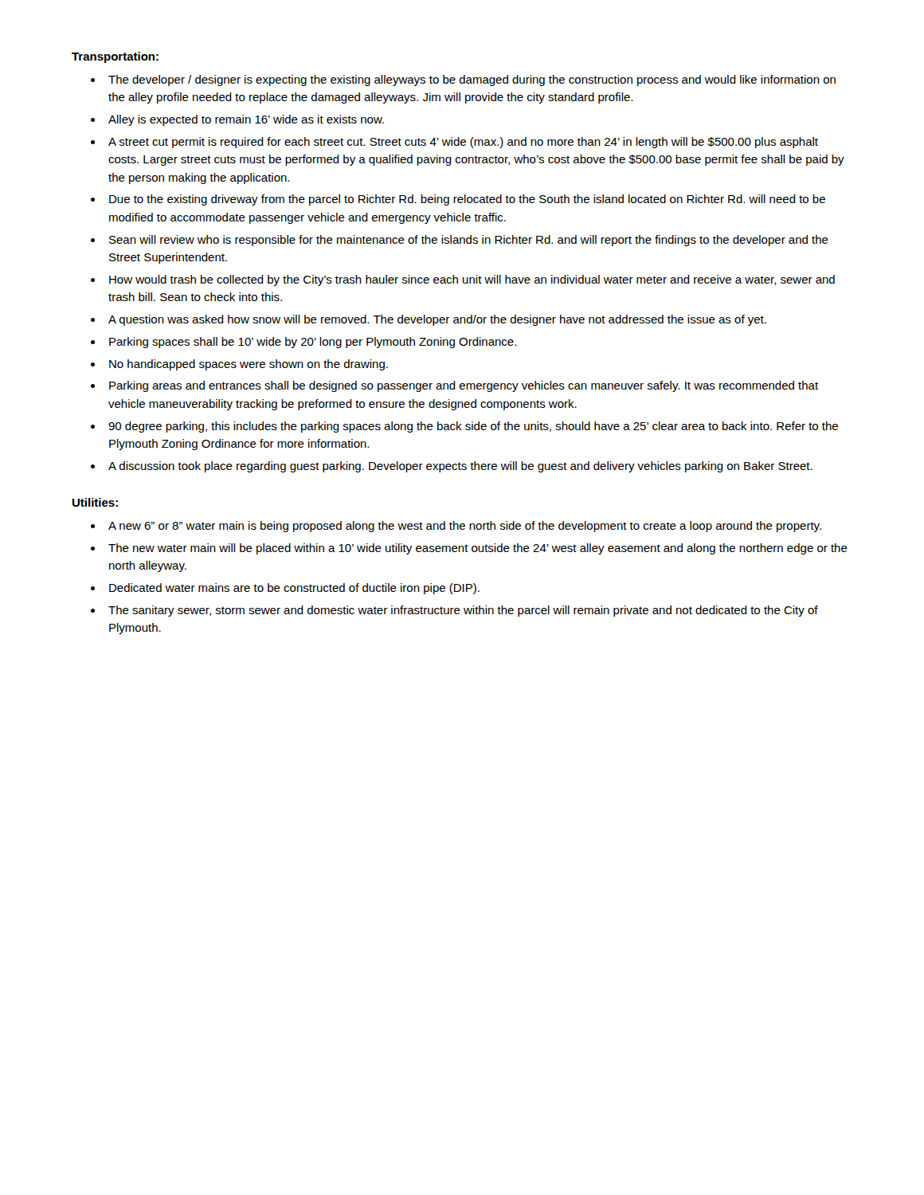Transportation:
The developer / designer is expecting the existing alleyways to be damaged during the construction process and would like information on the alley profile needed to replace the damaged alleyways. Jim will provide the city standard profile.
Alley is expected to remain 16’ wide as it exists now.
A street cut permit is required for each street cut. Street cuts 4’ wide (max.) and no more than 24’ in length will be $500.00 plus asphalt costs. Larger street cuts must be performed by a qualified paving contractor, who’s cost above the $500.00 base permit fee shall be paid by the person making the application.
Due to the existing driveway from the parcel to Richter Rd. being relocated to the South the island located on Richter Rd. will need to be modified to accommodate passenger vehicle and emergency vehicle traffic.
Sean will review who is responsible for the maintenance of the islands in Richter Rd. and will report the findings to the developer and the Street Superintendent.
How would trash be collected by the City’s trash hauler since each unit will have an individual water meter and receive a water, sewer and trash bill. Sean to check into this.
A question was asked how snow will be removed. The developer and/or the designer have not addressed the issue as of yet.
Parking spaces shall be 10’ wide by 20’ long per Plymouth Zoning Ordinance.
No handicapped spaces were shown on the drawing.
Parking areas and entrances shall be designed so passenger and emergency vehicles can maneuver safely. It was recommended that vehicle maneuverability tracking be preformed to ensure the designed components work.
90 degree parking, this includes the parking spaces along the back side of the units, should have a 25’ clear area to back into. Refer to the Plymouth Zoning Ordinance for more information.
A discussion took place regarding guest parking. Developer expects there will be guest and delivery vehicles parking on Baker Street.
Utilities:
A new 6” or 8” water main is being proposed along the west and the north side of the development to create a loop around the property.
The new water main will be placed within a 10’ wide utility easement outside the 24’ west alley easement and along the northern edge or the north alleyway.
Dedicated water mains are to be constructed of ductile iron pipe (DIP).
The sanitary sewer, storm sewer and domestic water infrastructure within the parcel will remain private and not dedicated to the City of Plymouth.